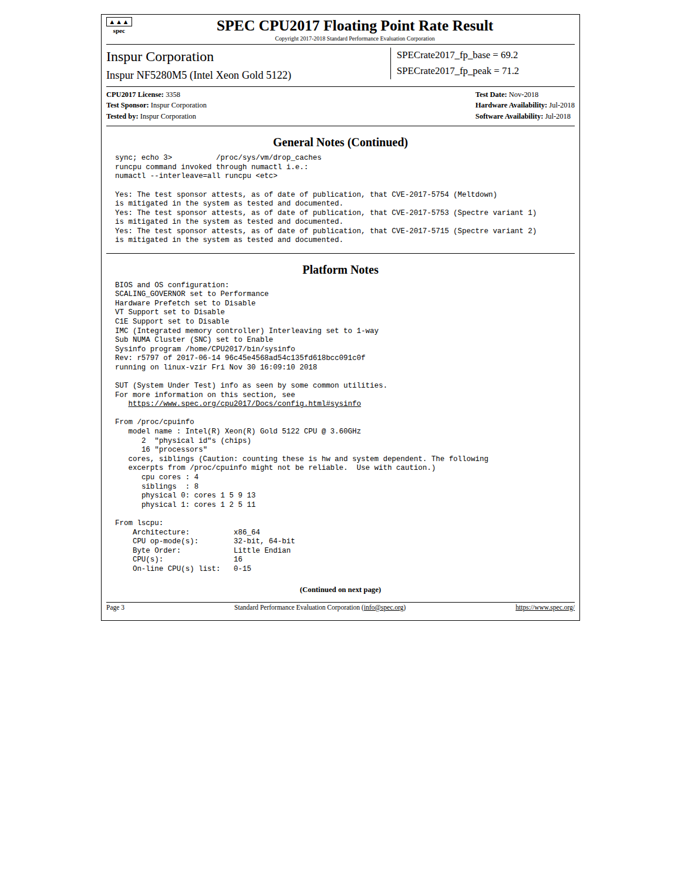▲▲▲
spec
SPEC CPU2017 Floating Point Rate Result
Copyright 2017-2018 Standard Performance Evaluation Corporation
Inspur Corporation
Inspur NF5280M5 (Intel Xeon Gold 5122)
SPECrate2017_fp_base = 69.2
SPECrate2017_fp_peak = 71.2
CPU2017 License: 3358
Test Sponsor: Inspur Corporation
Tested by: Inspur Corporation
Test Date: Nov-2018
Hardware Availability: Jul-2018
Software Availability: Jul-2018
General Notes (Continued)
  sync; echo 3>          /proc/sys/vm/drop_caches
  runcpu command invoked through numactl i.e.:
  numactl --interleave=all runcpu <etc>

  Yes: The test sponsor attests, as of date of publication, that CVE-2017-5754 (Meltdown)
  is mitigated in the system as tested and documented.
  Yes: The test sponsor attests, as of date of publication, that CVE-2017-5753 (Spectre variant 1)
  is mitigated in the system as tested and documented.
  Yes: The test sponsor attests, as of date of publication, that CVE-2017-5715 (Spectre variant 2)
  is mitigated in the system as tested and documented.
Platform Notes
  BIOS and OS configuration:
  SCALING_GOVERNOR set to Performance
  Hardware Prefetch set to Disable
  VT Support set to Disable
  C1E Support set to Disable
  IMC (Integrated memory controller) Interleaving set to 1-way
  Sub NUMA Cluster (SNC) set to Enable
  Sysinfo program /home/CPU2017/bin/sysinfo
  Rev: r5797 of 2017-06-14 96c45e4568ad54c135fd618bcc091c0f
  running on linux-vzir Fri Nov 30 16:09:10 2018

  SUT (System Under Test) info as seen by some common utilities.
  For more information on this section, see
     https://www.spec.org/cpu2017/Docs/config.html#sysinfo

  From /proc/cpuinfo
     model name : Intel(R) Xeon(R) Gold 5122 CPU @ 3.60GHz
        2  "physical id"s (chips)
        16 "processors"
     cores, siblings (Caution: counting these is hw and system dependent. The following
     excerpts from /proc/cpuinfo might not be reliable.  Use with caution.)
        cpu cores : 4
        siblings  : 8
        physical 0: cores 1 5 9 13
        physical 1: cores 1 2 5 11

  From lscpu:
      Architecture:          x86_64
      CPU op-mode(s):        32-bit, 64-bit
      Byte Order:            Little Endian
      CPU(s):                16
      On-line CPU(s) list:   0-15
(Continued on next page)
Page 3
Standard Performance Evaluation Corporation (info@spec.org)
https://www.spec.org/